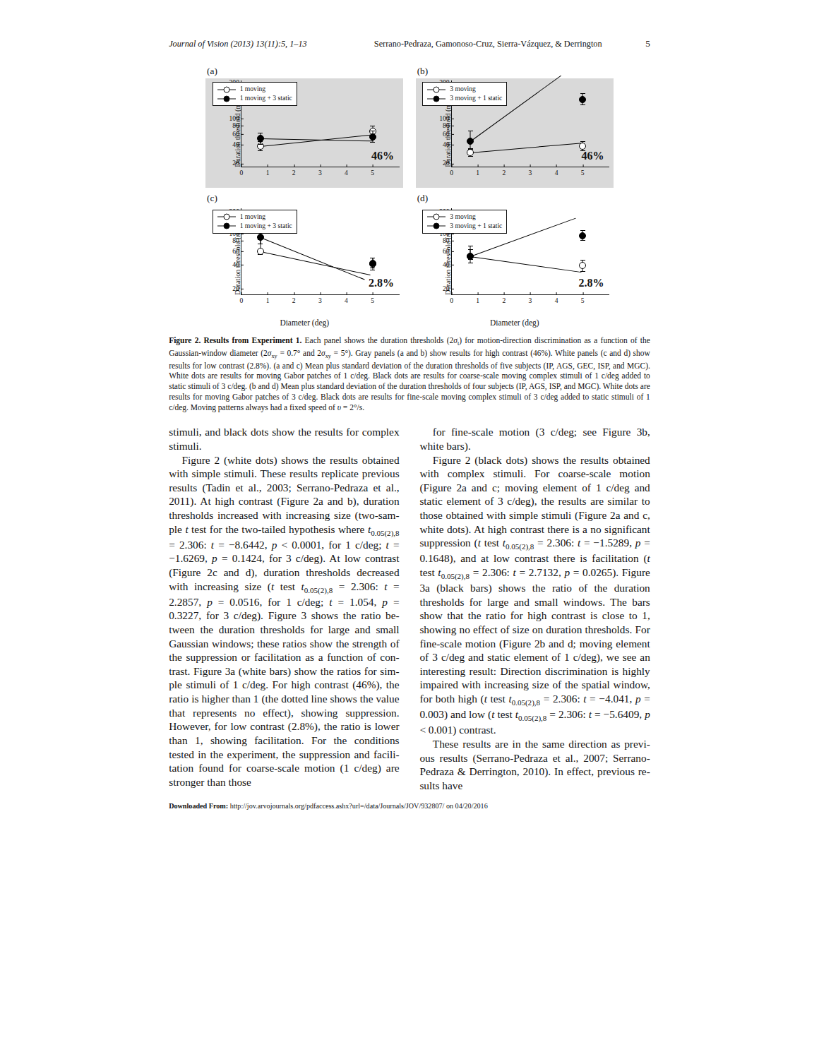Journal of Vision (2013) 13(11):5, 1–13
Serrano-Pedraza, Gamonoso-Cruz, Sierra-Vázquez, & Derrington
5
(a)
Duration threshold (ms)
300 200 100 80 60 40 20 0 1 2 3 4 5
1 moving
1 moving + 3 static
46%
(b)
Duration threshold (ms)
300 200 100 80 60 40 20 0 1 2 3 4 5
3 moving
3 moving + 1 static
46%
(c)
Duration threshold (ms)
200 100 80 60 40 20 0 1 2 3 4 5
1 moving
1 moving + 3 static
2.8%
(d)
Duration threshold (ms)
200 100 80 60 40 20 0 1 2 3 4 5
3 moving
3 moving + 1 static
2.8%
Diameter (deg) Diameter (deg)
Figure 2. Results from Experiment 1. Each panel shows the duration thresholds (2σt) for motion-direction discrimination as a function of the Gaussian-window diameter (2σxy = 0.7° and 2σxy = 5°). Gray panels (a and b) show results for high contrast (46%). White panels (c and d) show results for low contrast (2.8%). (a and c) Mean plus standard deviation of the duration thresholds of five subjects (IP, AGS, GEC, ISP, and MGC). White dots are results for moving Gabor patches of 1 c/deg. Black dots are results for coarse-scale moving complex stimuli of 1 c/deg added to static stimuli of 3 c/deg. (b and d) Mean plus standard deviation of the duration thresholds of four subjects (IP, AGS, ISP, and MGC). White dots are results for moving Gabor patches of 3 c/deg. Black dots are results for fine-scale moving complex stimuli of 3 c/deg added to static stimuli of 1 c/deg. Moving patterns always had a fixed speed of υ = 2°/s.
stimuli, and black dots show the results for complex stimuli.
Figure 2 (white dots) shows the results obtained with simple stimuli. These results replicate previous results (Tadin et al., 2003; Serrano-Pedraza et al., 2011). At high contrast (Figure 2a and b), duration thresholds increased with increasing size (two-sample t test for the two-tailed hypothesis where t0.05(2),8 = 2.306: t = −8.6442, p < 0.0001, for 1 c/deg; t = −1.6269, p = 0.1424, for 3 c/deg). At low contrast (Figure 2c and d), duration thresholds decreased with increasing size (t test t0.05(2),8 = 2.306: t = 2.2857, p = 0.0516, for 1 c/deg; t = 1.054, p = 0.3227, for 3 c/deg). Figure 3 shows the ratio between the duration thresholds for large and small Gaussian windows; these ratios show the strength of the suppression or facilitation as a function of contrast. Figure 3a (white bars) show the ratios for simple stimuli of 1 c/deg. For high contrast (46%), the ratio is higher than 1 (the dotted line shows the value that represents no effect), showing suppression. However, for low contrast (2.8%), the ratio is lower than 1, showing facilitation. For the conditions tested in the experiment, the suppression and facilitation found for coarse-scale motion (1 c/deg) are stronger than those
for fine-scale motion (3 c/deg; see Figure 3b, white bars).
Figure 2 (black dots) shows the results obtained with complex stimuli. For coarse-scale motion (Figure 2a and c; moving element of 1 c/deg and static element of 3 c/deg), the results are similar to those obtained with simple stimuli (Figure 2a and c, white dots). At high contrast there is a no significant suppression (t test t0.05(2),8 = 2.306: t = −1.5289, p = 0.1648), and at low contrast there is facilitation (t test t0.05(2),8 = 2.306: t = 2.7132, p = 0.0265). Figure 3a (black bars) shows the ratio of the duration thresholds for large and small windows. The bars show that the ratio for high contrast is close to 1, showing no effect of size on duration thresholds. For fine-scale motion (Figure 2b and d; moving element of 3 c/deg and static element of 1 c/deg), we see an interesting result: Direction discrimination is highly impaired with increasing size of the spatial window, for both high (t test t0.05(2),8 = 2.306: t = −4.041, p = 0.003) and low (t test t0.05(2),8 = 2.306: t = −5.6409, p < 0.001) contrast.
These results are in the same direction as previous results (Serrano-Pedraza et al., 2007; Serrano-Pedraza & Derrington, 2010). In effect, previous results have
Downloaded From: http://jov.arvojournals.org/pdfaccess.ashx?url=/data/Journals/JOV/932807/ on 04/20/2016